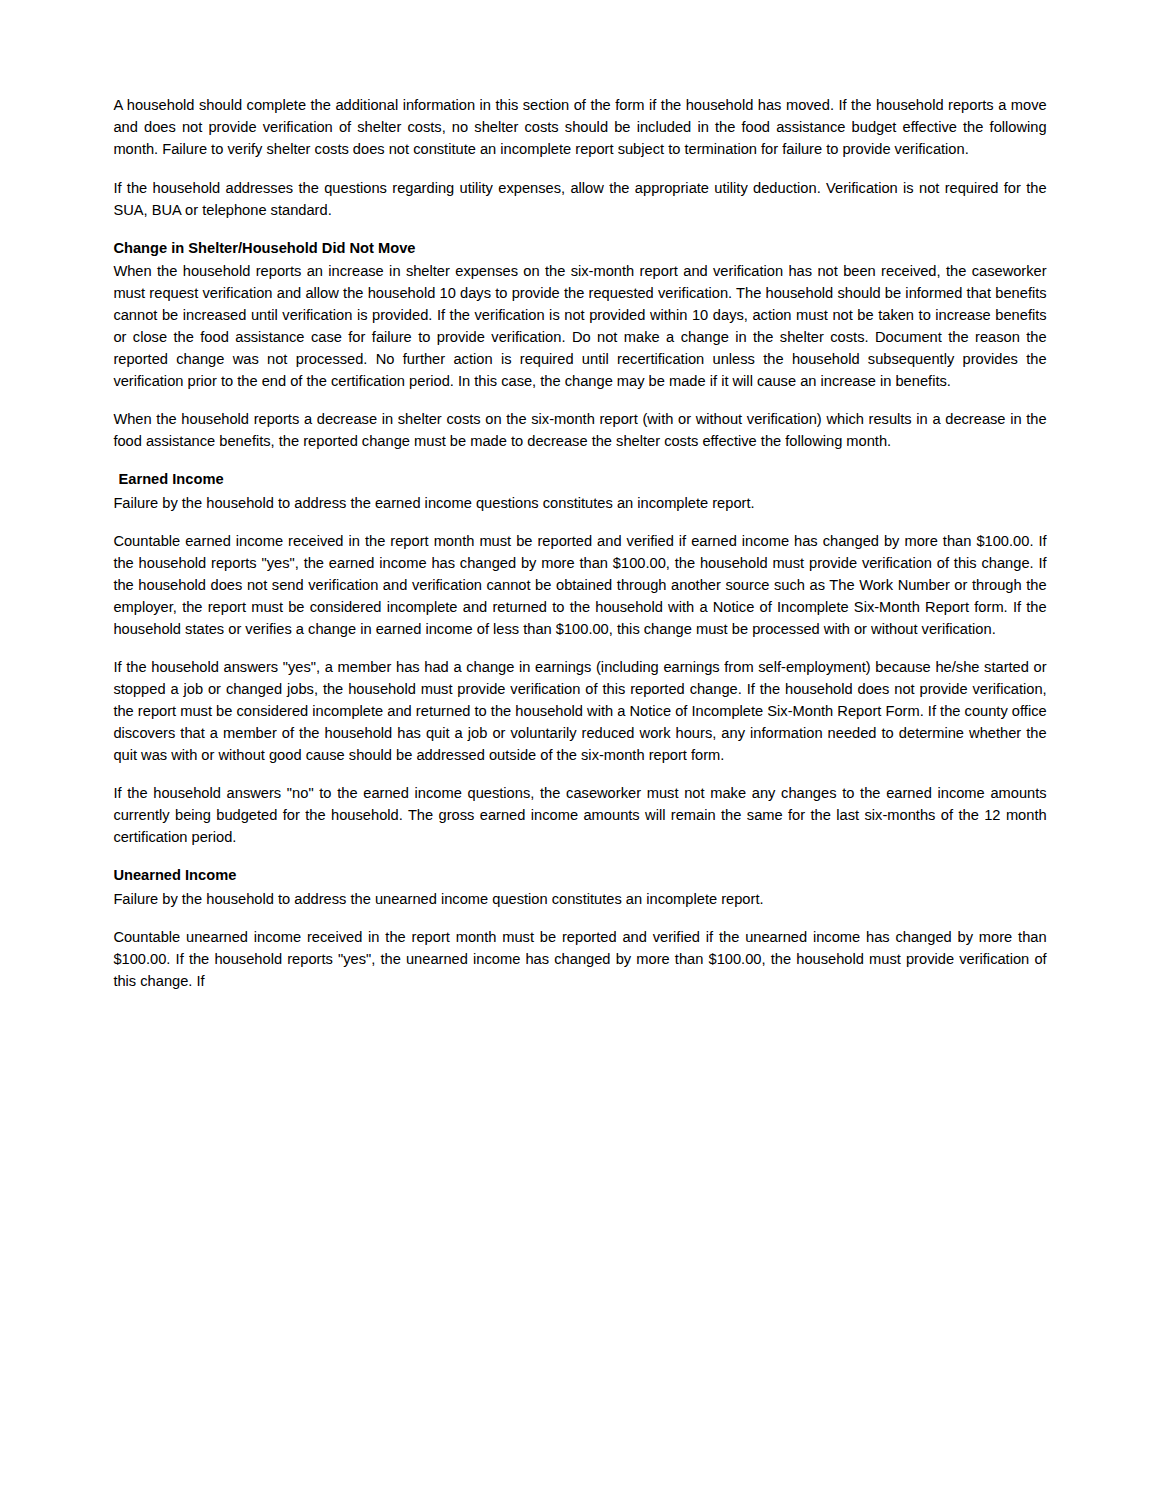A household should complete the additional information in this section of the form if the household has moved. If the household reports a move and does not provide verification of shelter costs, no shelter costs should be included in the food assistance budget effective the following month. Failure to verify shelter costs does not constitute an incomplete report subject to termination for failure to provide verification.
If the household addresses the questions regarding utility expenses, allow the appropriate utility deduction. Verification is not required for the SUA, BUA or telephone standard.
Change in Shelter/Household Did Not Move
When the household reports an increase in shelter expenses on the six-month report and verification has not been received, the caseworker must request verification and allow the household 10 days to provide the requested verification. The household should be informed that benefits cannot be increased until verification is provided. If the verification is not provided within 10 days, action must not be taken to increase benefits or close the food assistance case for failure to provide verification. Do not make a change in the shelter costs. Document the reason the reported change was not processed. No further action is required until recertification unless the household subsequently provides the verification prior to the end of the certification period. In this case, the change may be made if it will cause an increase in benefits.
When the household reports a decrease in shelter costs on the six-month report (with or without verification) which results in a decrease in the food assistance benefits, the reported change must be made to decrease the shelter costs effective the following month.
Earned Income
Failure by the household to address the earned income questions constitutes an incomplete report.
Countable earned income received in the report month must be reported and verified if earned income has changed by more than $100.00. If the household reports "yes", the earned income has changed by more than $100.00, the household must provide verification of this change. If the household does not send verification and verification cannot be obtained through another source such as The Work Number or through the employer, the report must be considered incomplete and returned to the household with a Notice of Incomplete Six-Month Report form. If the household states or verifies a change in earned income of less than $100.00, this change must be processed with or without verification.
If the household answers "yes", a member has had a change in earnings (including earnings from self-employment) because he/she started or stopped a job or changed jobs, the household must provide verification of this reported change. If the household does not provide verification, the report must be considered incomplete and returned to the household with a Notice of Incomplete Six-Month Report Form. If the county office discovers that a member of the household has quit a job or voluntarily reduced work hours, any information needed to determine whether the quit was with or without good cause should be addressed outside of the six-month report form.
If the household answers "no" to the earned income questions, the caseworker must not make any changes to the earned income amounts currently being budgeted for the household. The gross earned income amounts will remain the same for the last six-months of the 12 month certification period.
Unearned Income
Failure by the household to address the unearned income question constitutes an incomplete report.
Countable unearned income received in the report month must be reported and verified if the unearned income has changed by more than $100.00. If the household reports "yes", the unearned income has changed by more than $100.00, the household must provide verification of this change. If